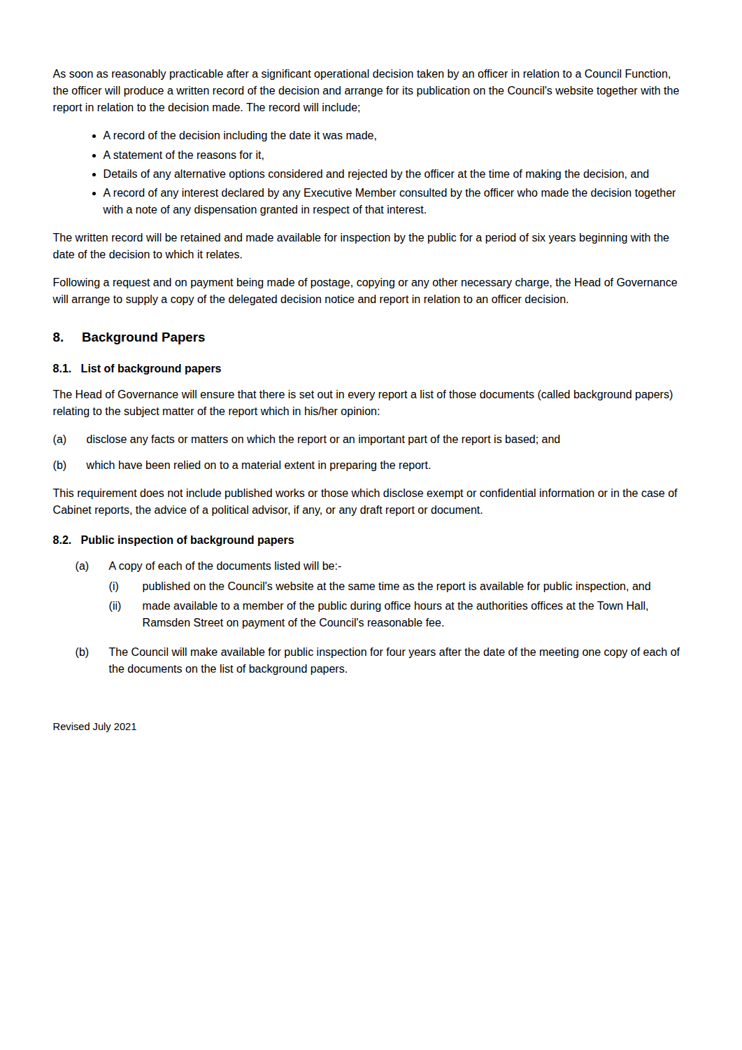As soon as reasonably practicable after a significant operational decision taken by an officer in relation to a Council Function, the officer will produce a written record of the decision and arrange for its publication on the Council's website together with the report in relation to the decision made. The record will include;
A record of the decision including the date it was made,
A statement of the reasons for it,
Details of any alternative options considered and rejected by the officer at the time of making the decision, and
A record of any interest declared by any Executive Member consulted by the officer who made the decision together with a note of any dispensation granted in respect of that interest.
The written record will be retained and made available for inspection by the public for a period of six years beginning with the date of the decision to which it relates.
Following a request and on payment being made of postage, copying or any other necessary charge, the Head of Governance will arrange to supply a copy of the delegated decision notice and report in relation to an officer decision.
8. Background Papers
8.1. List of background papers
The Head of Governance will ensure that there is set out in every report a list of those documents (called background papers) relating to the subject matter of the report which in his/her opinion:
(a)
disclose any facts or matters on which the report or an important part of the report is based; and
(b)
which have been relied on to a material extent in preparing the report.
This requirement does not include published works or those which disclose exempt or confidential information or in the case of Cabinet reports, the advice of a political advisor, if any, or any draft report or document.
8.2. Public inspection of background papers
(a)
A copy of each of the documents listed will be:-
(i)
published on the Council's website at the same time as the report is available for public inspection, and
(ii)
made available to a member of the public during office hours at the authorities offices at the Town Hall, Ramsden Street on payment of the Council's reasonable fee.
(b)
The Council will make available for public inspection for four years after the date of the meeting one copy of each of the documents on the list of background papers.
Revised July 2021